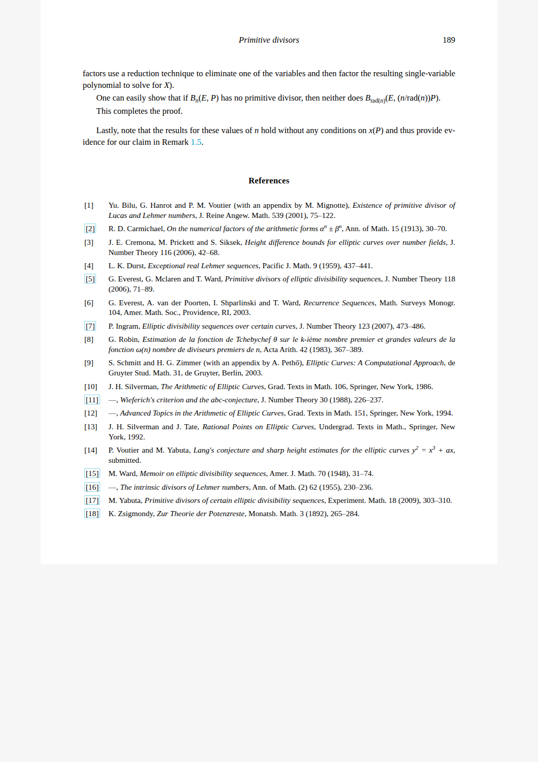Primitive divisors 189
factors use a reduction technique to eliminate one of the variables and then factor the resulting single-variable polynomial to solve for X).
One can easily show that if Bn(E, P) has no primitive divisor, then neither does Brad(n)(E, (n/rad(n))P).
This completes the proof.
Lastly, note that the results for these values of n hold without any conditions on x(P) and thus provide evidence for our claim in Remark 1.5.
References
[1] Yu. Bilu, G. Hanrot and P. M. Voutier (with an appendix by M. Mignotte), Existence of primitive divisor of Lucas and Lehmer numbers, J. Reine Angew. Math. 539 (2001), 75–122.
[2] R. D. Carmichael, On the numerical factors of the arithmetic forms αn ± βn, Ann. of Math. 15 (1913), 30–70.
[3] J. E. Cremona, M. Prickett and S. Siksek, Height difference bounds for elliptic curves over number fields, J. Number Theory 116 (2006), 42–68.
[4] L. K. Durst, Exceptional real Lehmer sequences, Pacific J. Math. 9 (1959), 437–441.
[5] G. Everest, G. Mclaren and T. Ward, Primitive divisors of elliptic divisibility sequences, J. Number Theory 118 (2006), 71–89.
[6] G. Everest, A. van der Poorten, I. Shparlinski and T. Ward, Recurrence Sequences, Math. Surveys Monogr. 104, Amer. Math. Soc., Providence, RI, 2003.
[7] P. Ingram, Elliptic divisibility sequences over certain curves, J. Number Theory 123 (2007), 473–486.
[8] G. Robin, Estimation de la fonction de Tchebychef θ sur le k-ième nombre premier et grandes valeurs de la fonction ω(n) nombre de diviseurs premiers de n, Acta Arith. 42 (1983), 367–389.
[9] S. Schmitt and H. G. Zimmer (with an appendix by A. Pethő), Elliptic Curves: A Computational Approach, de Gruyter Stud. Math. 31, de Gruyter, Berlin, 2003.
[10] J. H. Silverman, The Arithmetic of Elliptic Curves, Grad. Texts in Math. 106, Springer, New York, 1986.
[11] —, Wieferich's criterion and the abc-conjecture, J. Number Theory 30 (1988), 226–237.
[12] —, Advanced Topics in the Arithmetic of Elliptic Curves, Grad. Texts in Math. 151, Springer, New York, 1994.
[13] J. H. Silverman and J. Tate, Rational Points on Elliptic Curves, Undergrad. Texts in Math., Springer, New York, 1992.
[14] P. Voutier and M. Yabuta, Lang's conjecture and sharp height estimates for the elliptic curves y2 = x3 + ax, submitted.
[15] M. Ward, Memoir on elliptic divisibility sequences, Amer. J. Math. 70 (1948), 31–74.
[16] —, The intrinsic divisors of Lehmer numbers, Ann. of Math. (2) 62 (1955), 230–236.
[17] M. Yabuta, Primitive divisors of certain elliptic divisibility sequences, Experiment. Math. 18 (2009), 303–310.
[18] K. Zsigmondy, Zur Theorie der Potenzreste, Monatsh. Math. 3 (1892), 265–284.